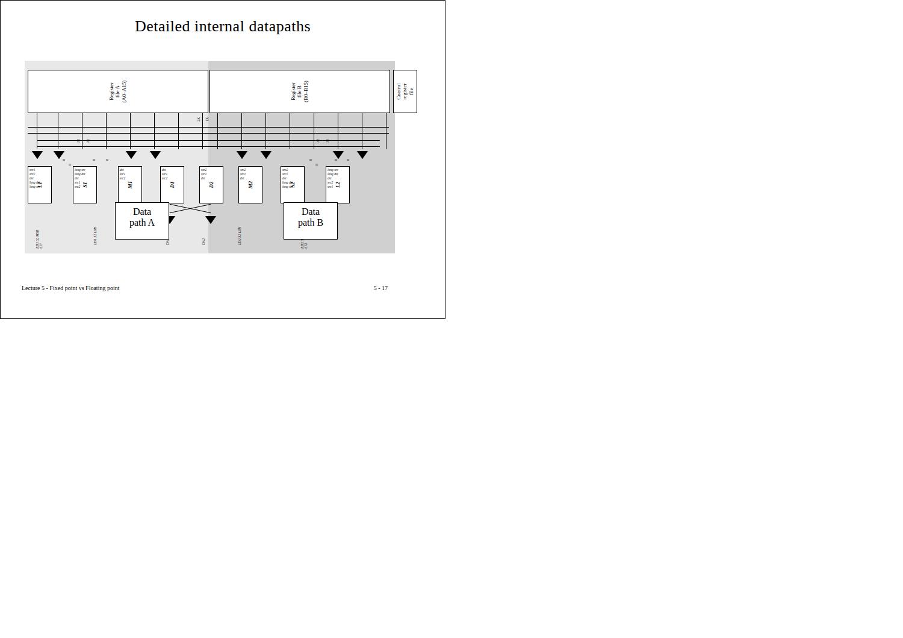Detailed internal datapaths
Register
file A
(A0–A15)
Register
file B
(B0–B15)
Control
register
file
2X
1X
32
32
32
32
8
8
8
8
8
8
8
8
L1 src1
src2
dst
long dst
long src
S1 long src
long dst
dst
src1
src2
M1 dst
src1
src2
D1 dst
src1
src2
D2 src2
src1
dst
M2 src2
src1
dst
S2 src2
src1
dst
long dst
long src
L2 long src
long dst
dst
src2
src1
LD1 32 MSB
ST1
LD1 32 LSB
DA1
DA2
LD2 32 LSB
LD2 32 MSB
ST2
Data
path A
Data
path B
Lecture 5 - Fixed point vs Floating point
5 - 17